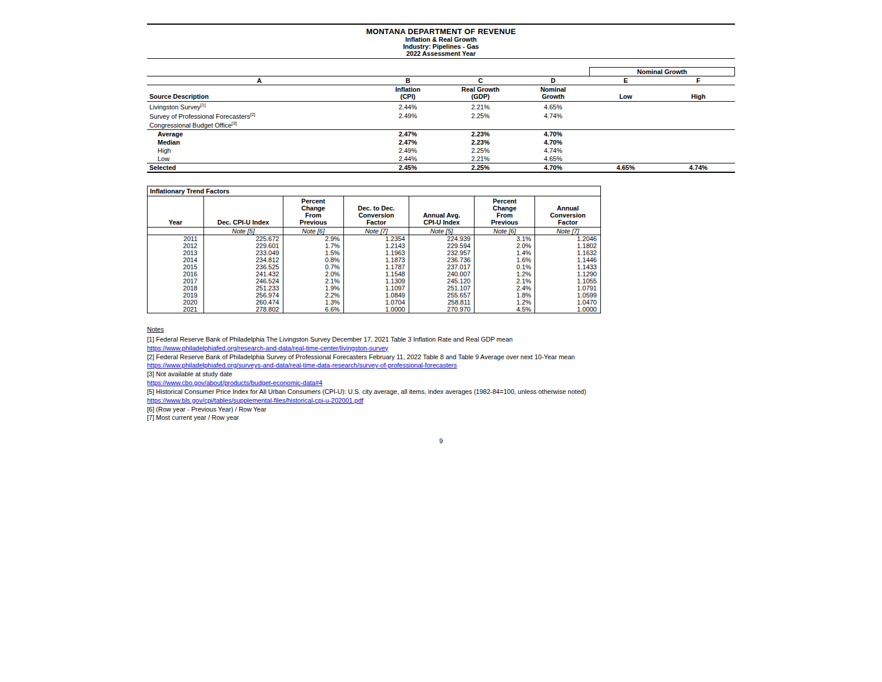MONTANA DEPARTMENT OF REVENUE
Inflation & Real Growth
Industry: Pipelines - Gas
2022 Assessment Year
| | | | | Nominal Growth |
| A | B | C | D | E | F |
| Source Description | Inflation (CPI) | Real Growth (GDP) | Nominal Growth | Low | High |
| Livingston Survey [1] | 2.44% | 2.21% | 4.65% | | |
| Survey of Professional Forecasters [2] | 2.49% | 2.25% | 4.74% | | |
| Congressional Budget Office [3] | | | | | |
| Average | 2.47% | 2.23% | 4.70% | | |
| Median | 2.47% | 2.23% | 4.70% | | |
| High | 2.49% | 2.25% | 4.74% | | |
| Low | 2.44% | 2.21% | 4.65% | | |
| Selected | 2.45% | 2.25% | 4.70% | 4.65% | 4.74% |
Inflationary Trend Factors
| Year | Dec. CPI-U Index | Percent Change From Previous | Dec. to Dec. Conversion Factor | Annual Avg. CPI-U Index | Percent Change From Previous | Annual Conversion Factor |
| --- | --- | --- | --- | --- | --- | --- |
| | Note [5] | Note [6] | Note [7] | Note [5] | Note [6] | Note [7] |
| 2011 | 225.672 | 2.9% | 1.2354 | 224.939 | 3.1% | 1.2046 |
| 2012 | 229.601 | 1.7% | 1.2143 | 229.594 | 2.0% | 1.1802 |
| 2013 | 233.049 | 1.5% | 1.1963 | 232.957 | 1.4% | 1.1632 |
| 2014 | 234.812 | 0.8% | 1.1873 | 236.736 | 1.6% | 1.1446 |
| 2015 | 236.525 | 0.7% | 1.1787 | 237.017 | 0.1% | 1.1433 |
| 2016 | 241.432 | 2.0% | 1.1548 | 240.007 | 1.2% | 1.1290 |
| 2017 | 246.524 | 2.1% | 1.1309 | 245.120 | 2.1% | 1.1055 |
| 2018 | 251.233 | 1.9% | 1.1097 | 251.107 | 2.4% | 1.0791 |
| 2019 | 256.974 | 2.2% | 1.0849 | 255.657 | 1.8% | 1.0599 |
| 2020 | 260.474 | 1.3% | 1.0704 | 258.811 | 1.2% | 1.0470 |
| 2021 | 278.802 | 6.6% | 1.0000 | 270.970 | 4.5% | 1.0000 |
Notes
[1] Federal Reserve Bank of Philadelphia The Livingston Survey December 17, 2021 Table 3 Inflation Rate and Real GDP mean
https://www.philadelphiafed.org/research-and-data/real-time-center/livingston-survey
[2] Federal Reserve Bank of Philadelphia Survey of Professional Forecasters February 11, 2022 Table 8 and Table 9 Average over next 10-Year mean
https://www.philadelphiafed.org/surveys-and-data/real-time-data-research/survey-of-professional-forecasters
[3] Not available at study date
https://www.cbo.gov/about/products/budget-economic-data#4
[5] Historical Consumer Price Index for All Urban Consumers (CPI-U): U.S. city average, all items, index averages (1982-84=100, unless otherwise noted)
https://www.bls.gov/cpi/tables/supplemental-files/historical-cpi-u-202001.pdf
[6] (Row year - Previous Year) / Row Year
[7] Most current year / Row year
9